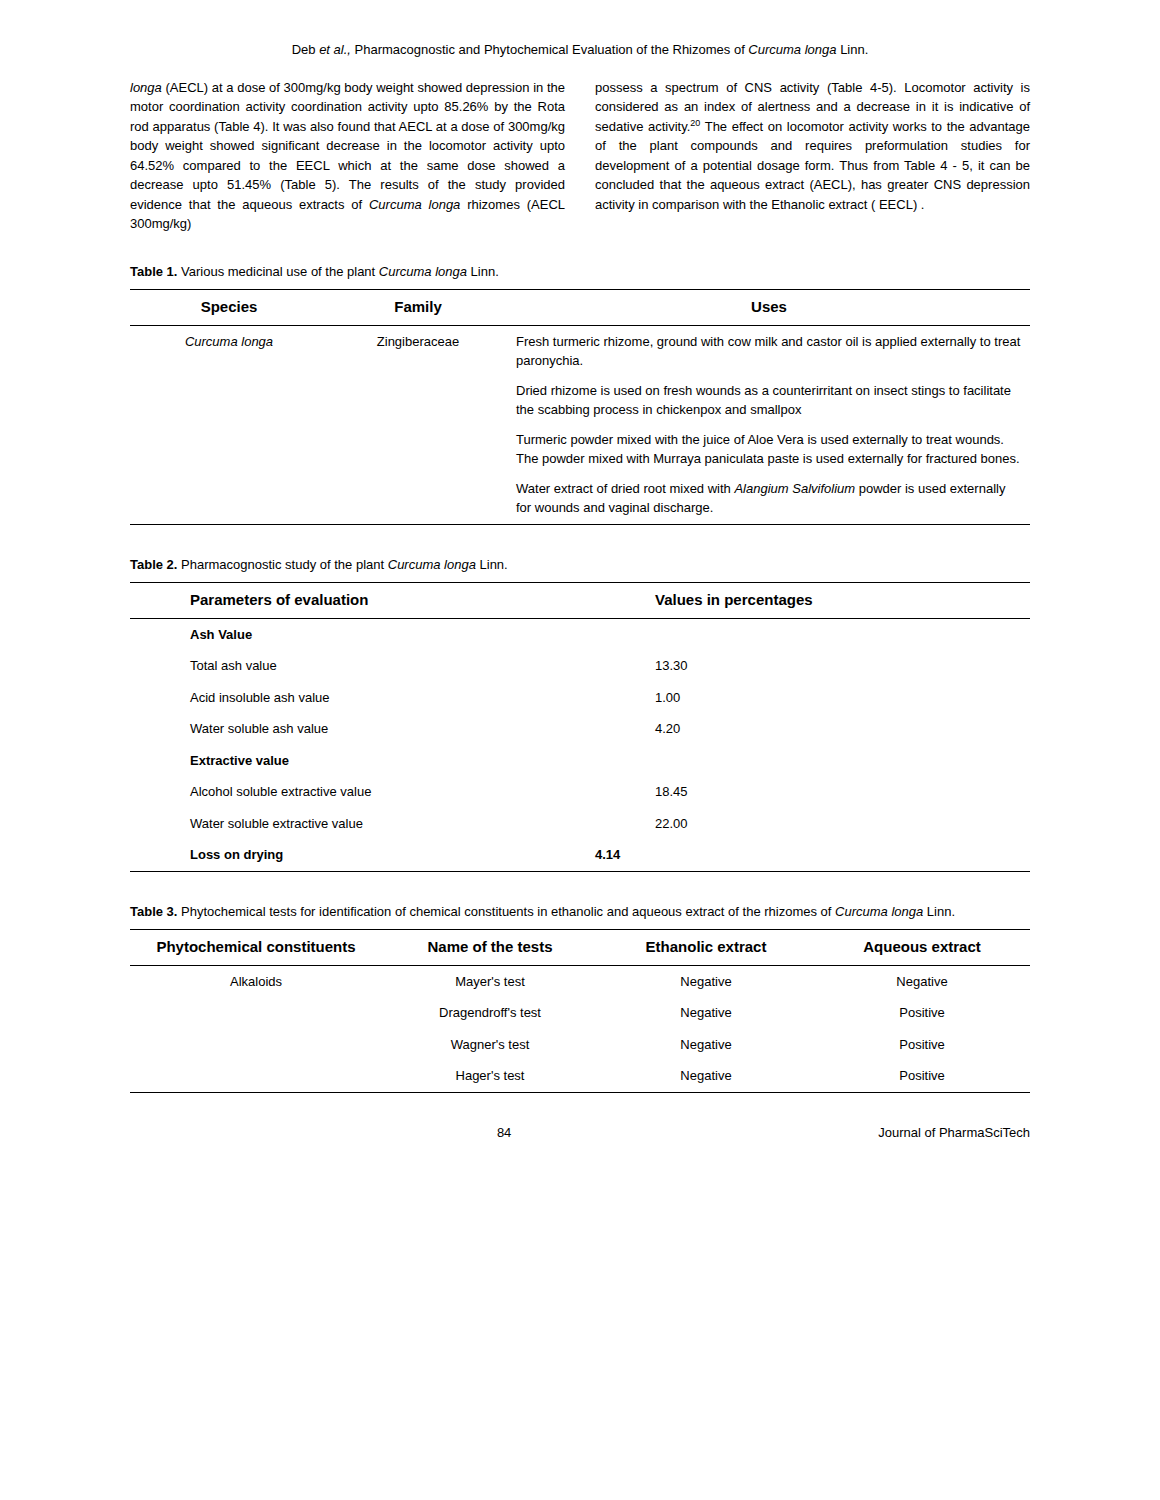Deb et al., Pharmacognostic and Phytochemical Evaluation of the Rhizomes of Curcuma longa Linn.
longa (AECL) at a dose of 300mg/kg body weight showed depression in the motor coordination activity coordination activity upto 85.26% by the Rota rod apparatus (Table 4). It was also found that AECL at a dose of 300mg/kg body weight showed significant decrease in the locomotor activity upto 64.52% compared to the EECL which at the same dose showed a decrease upto 51.45% (Table 5). The results of the study provided evidence that the aqueous extracts of Curcuma longa rhizomes (AECL 300mg/kg)
possess a spectrum of CNS activity (Table 4-5). Locomotor activity is considered as an index of alertness and a decrease in it is indicative of sedative activity.20 The effect on locomotor activity works to the advantage of the plant compounds and requires preformulation studies for development of a potential dosage form. Thus from Table 4 - 5, it can be concluded that the aqueous extract (AECL), has greater CNS depression activity in comparison with the Ethanolic extract ( EECL) .
Table 1. Various medicinal use of the plant Curcuma longa Linn.
| Species | Family | Uses |
| --- | --- | --- |
| Curcuma longa | Zingiberaceae | Fresh turmeric rhizome, ground with cow milk and castor oil is applied externally to treat paronychia. Dried rhizome is used on fresh wounds as a counterirritant on insect stings to facilitate the scabbing process in chickenpox and smallpox Turmeric powder mixed with the juice of Aloe Vera is used externally to treat wounds. The powder mixed with Murraya paniculata paste is used externally for fractured bones. Water extract of dried root mixed with Alangium Salvifolium powder is used externally for wounds and vaginal discharge. |
Table 2. Pharmacognostic study of the plant Curcuma longa Linn.
| Parameters of evaluation | Values in percentages |
| --- | --- |
| Ash Value | |
| Total ash value | 13.30 |
| Acid insoluble ash value | 1.00 |
| Water soluble ash value | 4.20 |
| Extractive value | |
| Alcohol soluble extractive value | 18.45 |
| Water soluble extractive value | 22.00 |
| Loss on drying | 4.14 |
Table 3. Phytochemical tests for identification of chemical constituents in ethanolic and aqueous extract of the rhizomes of Curcuma longa Linn.
| Phytochemical constituents | Name of the tests | Ethanolic extract | Aqueous extract |
| --- | --- | --- | --- |
| Alkaloids | Mayer's test | Negative | Negative |
| | Dragendroff's test | Negative | Positive |
| | Wagner's test | Negative | Positive |
| | Hager's test | Negative | Positive |
84
Journal of PharmaSciTech